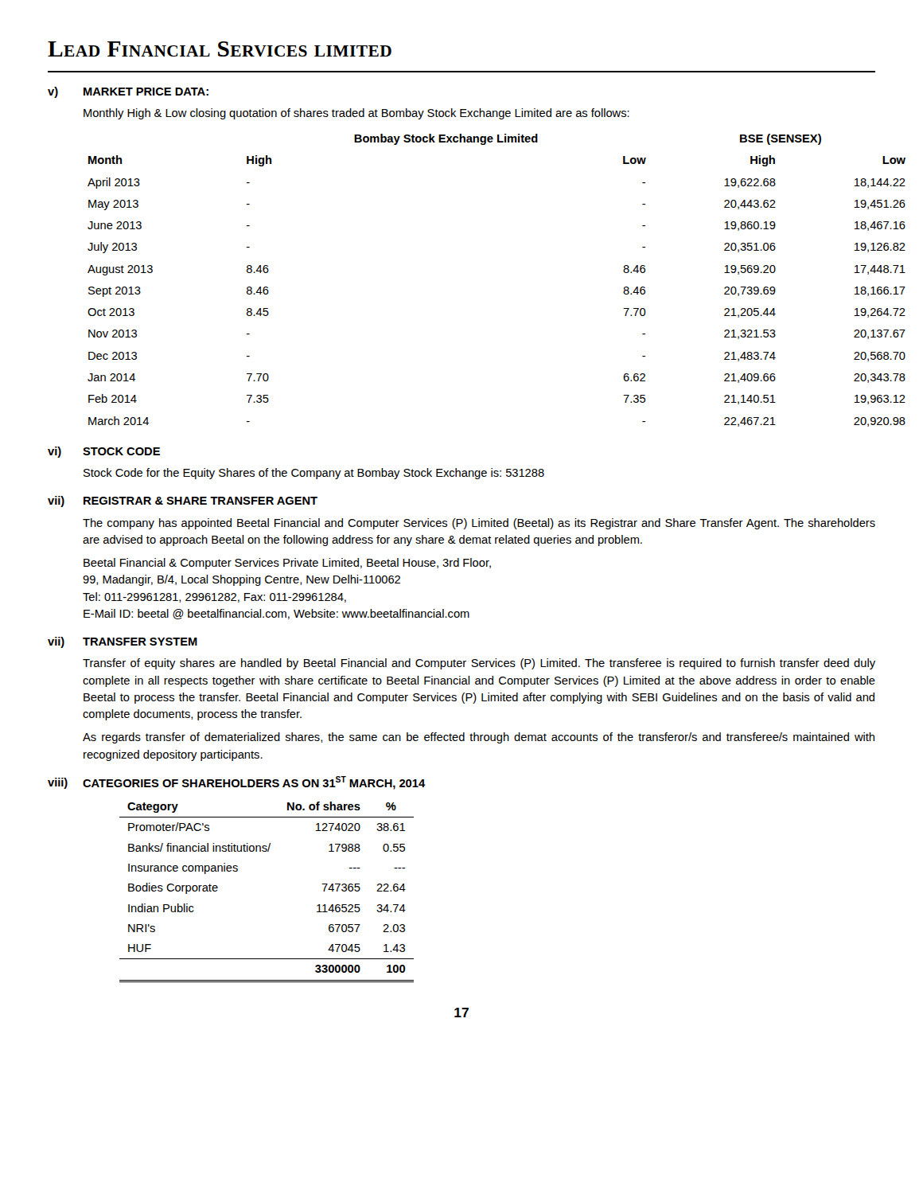LEAD FINANCIAL SERVICES LIMITED
v) MARKET PRICE DATA:
Monthly High & Low closing quotation of shares traded at Bombay Stock Exchange Limited are as follows:
| | Bombay Stock Exchange Limited | BSE (SENSEX) |
| --- | --- | --- |
| Month | High | Low | High | Low |
| April 2013 | - | - | 19,622.68 | 18,144.22 |
| May 2013 | - | - | 20,443.62 | 19,451.26 |
| June 2013 | - | - | 19,860.19 | 18,467.16 |
| July 2013 | - | - | 20,351.06 | 19,126.82 |
| August 2013 | 8.46 | 8.46 | 19,569.20 | 17,448.71 |
| Sept 2013 | 8.46 | 8.46 | 20,739.69 | 18,166.17 |
| Oct 2013 | 8.45 | 7.70 | 21,205.44 | 19,264.72 |
| Nov 2013 | - | - | 21,321.53 | 20,137.67 |
| Dec 2013 | - | - | 21,483.74 | 20,568.70 |
| Jan 2014 | 7.70 | 6.62 | 21,409.66 | 20,343.78 |
| Feb 2014 | 7.35 | 7.35 | 21,140.51 | 19,963.12 |
| March 2014 | - | - | 22,467.21 | 20,920.98 |
vi) STOCK CODE
Stock Code for the Equity Shares of the Company at Bombay Stock Exchange is: 531288
vii) REGISTRAR & SHARE TRANSFER AGENT
The company has appointed Beetal Financial and Computer Services (P) Limited (Beetal) as its Registrar and Share Transfer Agent. The shareholders are advised to approach Beetal on the following address for any share & demat related queries and problem.
Beetal Financial & Computer Services Private Limited, Beetal House, 3rd Floor,
99, Madangir, B/4, Local Shopping Centre, New Delhi-110062
Tel: 011-29961281, 29961282, Fax: 011-29961284,
E-Mail ID: beetal @ beetalfinancial.com, Website: www.beetalfinancial.com
vii) TRANSFER SYSTEM
Transfer of equity shares are handled by Beetal Financial and Computer Services (P) Limited. The transferee is required to furnish transfer deed duly complete in all respects together with share certificate to Beetal Financial and Computer Services (P) Limited at the above address in order to enable Beetal to process the transfer. Beetal Financial and Computer Services (P) Limited after complying with SEBI Guidelines and on the basis of valid and complete documents, process the transfer.
As regards transfer of dematerialized shares, the same can be effected through demat accounts of the transferor/s and transferee/s maintained with recognized depository participants.
viii) CATEGORIES OF SHAREHOLDERS AS ON 31ST MARCH, 2014
| Category | No. of shares | % |
| --- | --- | --- |
| Promoter/PAC's | 1274020 | 38.61 |
| Banks/ financial institutions/ | 17988 | 0.55 |
| Insurance companies | --- | --- |
| Bodies Corporate | 747365 | 22.64 |
| Indian Public | 1146525 | 34.74 |
| NRI's | 67057 | 2.03 |
| HUF | 47045 | 1.43 |
| | 3300000 | 100 |
17